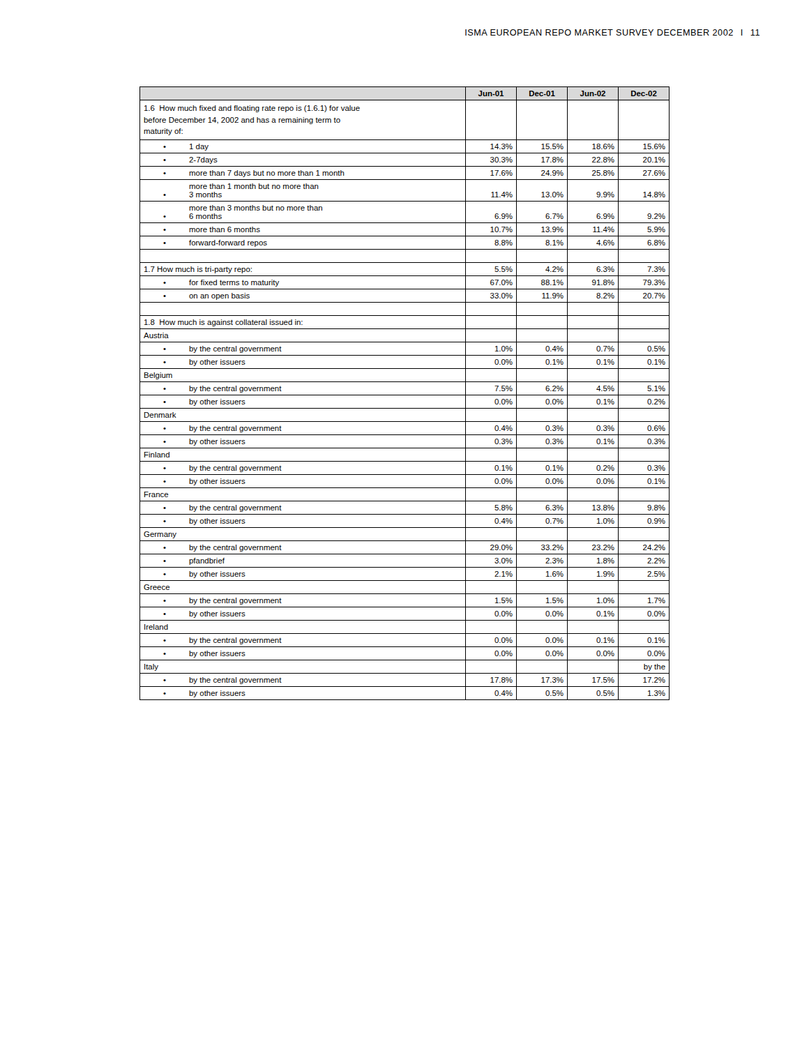ISMA EUROPEAN REPO MARKET SURVEY DECEMBER 2002 I 11
| | Jun-01 | Dec-01 | Jun-02 | Dec-02 |
| --- | --- | --- | --- | --- |
| 1.6 How much fixed and floating rate repo is (1.6.1) for value before December 14, 2002 and has a remaining term to maturity of: | | | | |
| • 1 day | 14.3% | 15.5% | 18.6% | 15.6% |
| • 2-7days | 30.3% | 17.8% | 22.8% | 20.1% |
| • more than 7 days but no more than 1 month | 17.6% | 24.9% | 25.8% | 27.6% |
| • more than 1 month but no more than 3 months | 11.4% | 13.0% | 9.9% | 14.8% |
| • more than 3 months but no more than 6 months | 6.9% | 6.7% | 6.9% | 9.2% |
| • more than 6 months | 10.7% | 13.9% | 11.4% | 5.9% |
| • forward-forward repos | 8.8% | 8.1% | 4.6% | 6.8% |
| 1.7 How much is tri-party repo: | 5.5% | 4.2% | 6.3% | 7.3% |
| • for fixed terms to maturity | 67.0% | 88.1% | 91.8% | 79.3% |
| • on an open basis | 33.0% | 11.9% | 8.2% | 20.7% |
| 1.8 How much is against collateral issued in: | | | | |
| Austria | | | | |
| • by the central government | 1.0% | 0.4% | 0.7% | 0.5% |
| • by other issuers | 0.0% | 0.1% | 0.1% | 0.1% |
| Belgium | | | | |
| • by the central government | 7.5% | 6.2% | 4.5% | 5.1% |
| • by other issuers | 0.0% | 0.0% | 0.1% | 0.2% |
| Denmark | | | | |
| • by the central government | 0.4% | 0.3% | 0.3% | 0.6% |
| • by other issuers | 0.3% | 0.3% | 0.1% | 0.3% |
| Finland | | | | |
| • by the central government | 0.1% | 0.1% | 0.2% | 0.3% |
| • by other issuers | 0.0% | 0.0% | 0.0% | 0.1% |
| France | | | | |
| • by the central government | 5.8% | 6.3% | 13.8% | 9.8% |
| • by other issuers | 0.4% | 0.7% | 1.0% | 0.9% |
| Germany | | | | |
| • by the central government | 29.0% | 33.2% | 23.2% | 24.2% |
| • pfandbrief | 3.0% | 2.3% | 1.8% | 2.2% |
| • by other issuers | 2.1% | 1.6% | 1.9% | 2.5% |
| Greece | | | | |
| • by the central government | 1.5% | 1.5% | 1.0% | 1.7% |
| • by other issuers | 0.0% | 0.0% | 0.1% | 0.0% |
| Ireland | | | | |
| • by the central government | 0.0% | 0.0% | 0.1% | 0.1% |
| • by other issuers | 0.0% | 0.0% | 0.0% | 0.0% |
| Italy | | | | by the |
| • by the central government | 17.8% | 17.3% | 17.5% | 17.2% |
| • by other issuers | 0.4% | 0.5% | 0.5% | 1.3% |